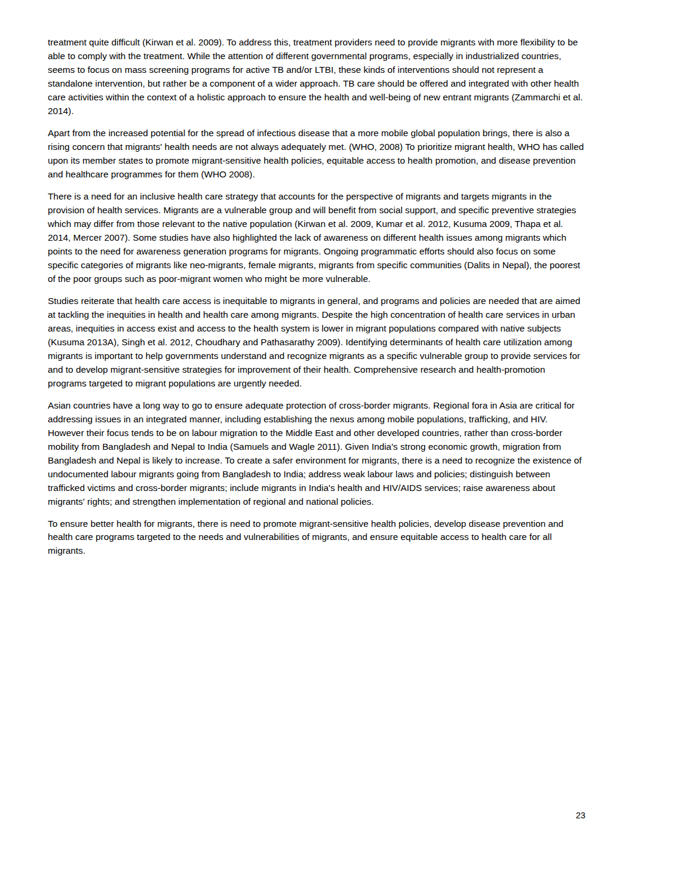treatment quite difficult (Kirwan et al. 2009). To address this, treatment providers need to provide migrants with more flexibility to be able to comply with the treatment. While the attention of different governmental programs, especially in industrialized countries, seems to focus on mass screening programs for active TB and/or LTBI, these kinds of interventions should not represent a standalone intervention, but rather be a component of a wider approach. TB care should be offered and integrated with other health care activities within the context of a holistic approach to ensure the health and well-being of new entrant migrants (Zammarchi et al. 2014).
Apart from the increased potential for the spread of infectious disease that a more mobile global population brings, there is also a rising concern that migrants' health needs are not always adequately met. (WHO, 2008) To prioritize migrant health, WHO has called upon its member states to promote migrant-sensitive health policies, equitable access to health promotion, and disease prevention and healthcare programmes for them (WHO 2008).
There is a need for an inclusive health care strategy that accounts for the perspective of migrants and targets migrants in the provision of health services. Migrants are a vulnerable group and will benefit from social support, and specific preventive strategies which may differ from those relevant to the native population (Kirwan et al. 2009, Kumar et al. 2012, Kusuma 2009, Thapa et al. 2014, Mercer 2007). Some studies have also highlighted the lack of awareness on different health issues among migrants which points to the need for awareness generation programs for migrants. Ongoing programmatic efforts should also focus on some specific categories of migrants like neo-migrants, female migrants, migrants from specific communities (Dalits in Nepal), the poorest of the poor groups such as poor-migrant women who might be more vulnerable.
Studies reiterate that health care access is inequitable to migrants in general, and programs and policies are needed that are aimed at tackling the inequities in health and health care among migrants. Despite the high concentration of health care services in urban areas, inequities in access exist and access to the health system is lower in migrant populations compared with native subjects (Kusuma 2013A), Singh et al. 2012, Choudhary and Pathasarathy 2009). Identifying determinants of health care utilization among migrants is important to help governments understand and recognize migrants as a specific vulnerable group to provide services for and to develop migrant-sensitive strategies for improvement of their health. Comprehensive research and health-promotion programs targeted to migrant populations are urgently needed.
Asian countries have a long way to go to ensure adequate protection of cross-border migrants. Regional fora in Asia are critical for addressing issues in an integrated manner, including establishing the nexus among mobile populations, trafficking, and HIV. However their focus tends to be on labour migration to the Middle East and other developed countries, rather than cross-border mobility from Bangladesh and Nepal to India (Samuels and Wagle 2011). Given India's strong economic growth, migration from Bangladesh and Nepal is likely to increase. To create a safer environment for migrants, there is a need to recognize the existence of undocumented labour migrants going from Bangladesh to India; address weak labour laws and policies; distinguish between trafficked victims and cross-border migrants; include migrants in India's health and HIV/AIDS services; raise awareness about migrants' rights; and strengthen implementation of regional and national policies.
To ensure better health for migrants, there is need to promote migrant-sensitive health policies, develop disease prevention and health care programs targeted to the needs and vulnerabilities of migrants, and ensure equitable access to health care for all migrants.
23